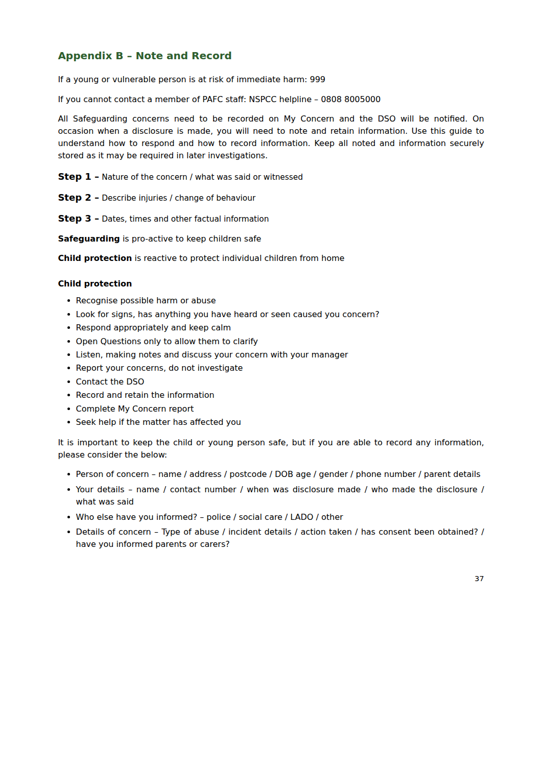Appendix B – Note and Record
If a young or vulnerable person is at risk of immediate harm: 999
If you cannot contact a member of PAFC staff: NSPCC helpline – 0808 8005000
All Safeguarding concerns need to be recorded on My Concern and the DSO will be notified. On occasion when a disclosure is made, you will need to note and retain information. Use this guide to understand how to respond and how to record information. Keep all noted and information securely stored as it may be required in later investigations.
Step 1 – Nature of the concern / what was said or witnessed
Step 2 – Describe injuries / change of behaviour
Step 3 – Dates, times and other factual information
Safeguarding is pro-active to keep children safe
Child protection is reactive to protect individual children from home
Child protection
Recognise possible harm or abuse
Look for signs, has anything you have heard or seen caused you concern?
Respond appropriately and keep calm
Open Questions only to allow them to clarify
Listen, making notes and discuss your concern with your manager
Report your concerns, do not investigate
Contact the DSO
Record and retain the information
Complete My Concern report
Seek help if the matter has affected you
It is important to keep the child or young person safe, but if you are able to record any information, please consider the below:
Person of concern – name / address / postcode / DOB age / gender / phone number / parent details
Your details – name / contact number / when was disclosure made / who made the disclosure / what was said
Who else have you informed? – police / social care / LADO / other
Details of concern – Type of abuse / incident details / action taken / has consent been obtained? / have you informed parents or carers?
37